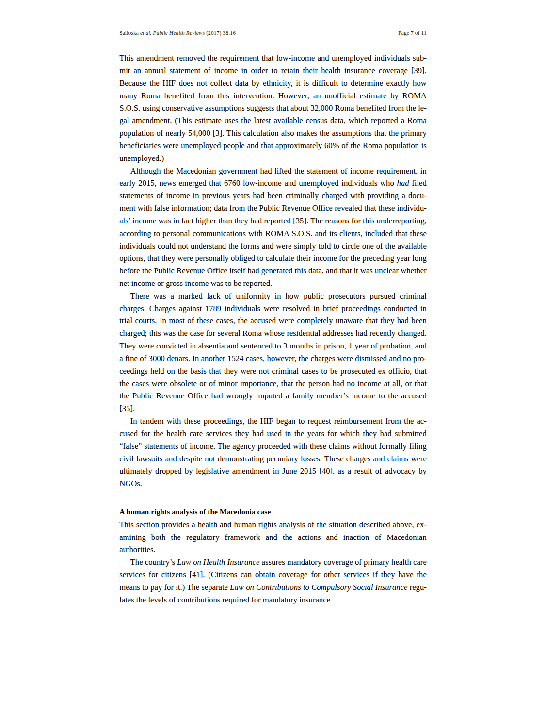Salioska et al. Public Health Reviews (2017) 38:16
Page 7 of 11
This amendment removed the requirement that low-income and unemployed individuals submit an annual statement of income in order to retain their health insurance coverage [39]. Because the HIF does not collect data by ethnicity, it is difficult to determine exactly how many Roma benefited from this intervention. However, an unofficial estimate by ROMA S.O.S. using conservative assumptions suggests that about 32,000 Roma benefited from the legal amendment. (This estimate uses the latest available census data, which reported a Roma population of nearly 54,000 [3]. This calculation also makes the assumptions that the primary beneficiaries were unemployed people and that approximately 60% of the Roma population is unemployed.)
Although the Macedonian government had lifted the statement of income requirement, in early 2015, news emerged that 6760 low-income and unemployed individuals who had filed statements of income in previous years had been criminally charged with providing a document with false information; data from the Public Revenue Office revealed that these individuals’ income was in fact higher than they had reported [35]. The reasons for this underreporting, according to personal communications with ROMA S.O.S. and its clients, included that these individuals could not understand the forms and were simply told to circle one of the available options, that they were personally obliged to calculate their income for the preceding year long before the Public Revenue Office itself had generated this data, and that it was unclear whether net income or gross income was to be reported.
There was a marked lack of uniformity in how public prosecutors pursued criminal charges. Charges against 1789 individuals were resolved in brief proceedings conducted in trial courts. In most of these cases, the accused were completely unaware that they had been charged; this was the case for several Roma whose residential addresses had recently changed. They were convicted in absentia and sentenced to 3 months in prison, 1 year of probation, and a fine of 3000 denars. In another 1524 cases, however, the charges were dismissed and no proceedings held on the basis that they were not criminal cases to be prosecuted ex officio, that the cases were obsolete or of minor importance, that the person had no income at all, or that the Public Revenue Office had wrongly imputed a family member’s income to the accused [35].
In tandem with these proceedings, the HIF began to request reimbursement from the accused for the health care services they had used in the years for which they had submitted “false” statements of income. The agency proceeded with these claims without formally filing civil lawsuits and despite not demonstrating pecuniary losses. These charges and claims were ultimately dropped by legislative amendment in June 2015 [40], as a result of advocacy by NGOs.
A human rights analysis of the Macedonia case
This section provides a health and human rights analysis of the situation described above, examining both the regulatory framework and the actions and inaction of Macedonian authorities.
The country’s Law on Health Insurance assures mandatory coverage of primary health care services for citizens [41]. (Citizens can obtain coverage for other services if they have the means to pay for it.) The separate Law on Contributions to Compulsory Social Insurance regulates the levels of contributions required for mandatory insurance